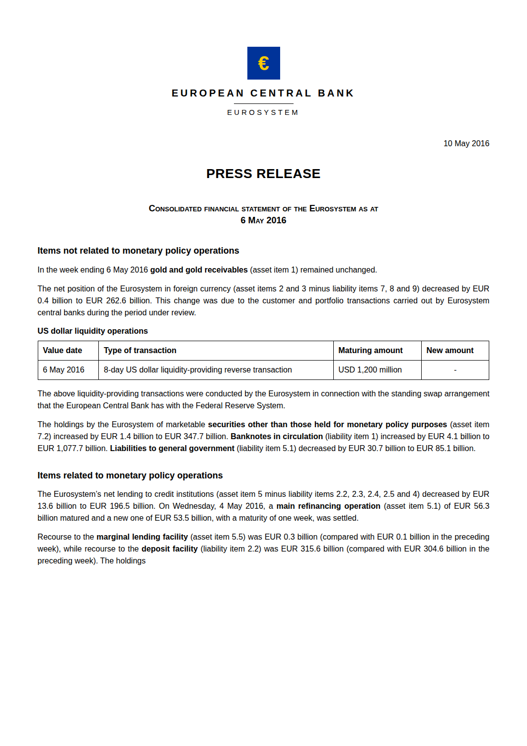€
EUROPEAN CENTRAL BANK
EUROSYSTEM
10 May 2016
PRESS RELEASE
Consolidated financial statement of the Eurosystem as at
6 May 2016
Items not related to monetary policy operations
In the week ending 6 May 2016 gold and gold receivables (asset item 1) remained unchanged.
The net position of the Eurosystem in foreign currency (asset items 2 and 3 minus liability items 7, 8 and 9) decreased by EUR 0.4 billion to EUR 262.6 billion. This change was due to the customer and portfolio transactions carried out by Eurosystem central banks during the period under review.
US dollar liquidity operations
| Value date | Type of transaction | Maturing amount | New amount |
| --- | --- | --- | --- |
| 6 May 2016 | 8-day US dollar liquidity-providing reverse transaction | USD 1,200 million | - |
The above liquidity-providing transactions were conducted by the Eurosystem in connection with the standing swap arrangement that the European Central Bank has with the Federal Reserve System.
The holdings by the Eurosystem of marketable securities other than those held for monetary policy purposes (asset item 7.2) increased by EUR 1.4 billion to EUR 347.7 billion. Banknotes in circulation (liability item 1) increased by EUR 4.1 billion to EUR 1,077.7 billion. Liabilities to general government (liability item 5.1) decreased by EUR 30.7 billion to EUR 85.1 billion.
Items related to monetary policy operations
The Eurosystem’s net lending to credit institutions (asset item 5 minus liability items 2.2, 2.3, 2.4, 2.5 and 4) decreased by EUR 13.6 billion to EUR 196.5 billion. On Wednesday, 4 May 2016, a main refinancing operation (asset item 5.1) of EUR 56.3 billion matured and a new one of EUR 53.5 billion, with a maturity of one week, was settled.
Recourse to the marginal lending facility (asset item 5.5) was EUR 0.3 billion (compared with EUR 0.1 billion in the preceding week), while recourse to the deposit facility (liability item 2.2) was EUR 315.6 billion (compared with EUR 304.6 billion in the preceding week). The holdings